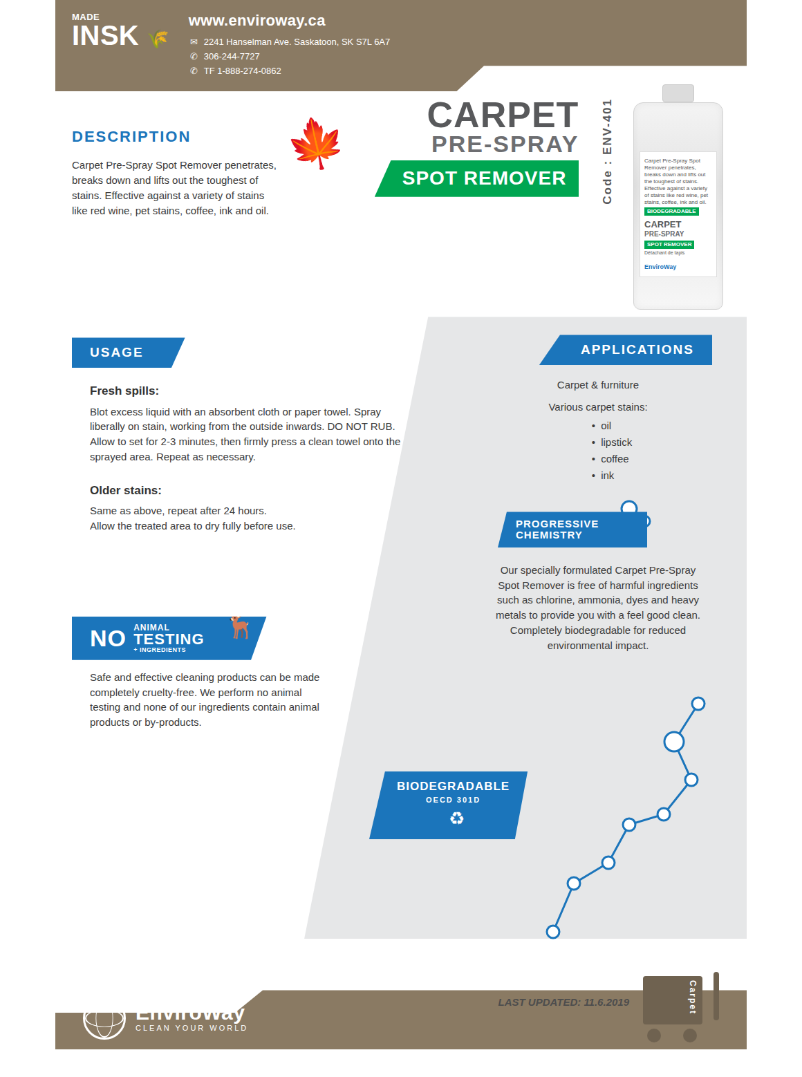Made inSK 🌾
www.enviroway.ca
✉2241 Hanselman Ave. Saskatoon, SK S7L 6A7
✆306-244-7727
✆TF 1-888-274-0862
Description
Carpet Pre-Spray Spot Remover penetrates, breaks down and lifts out the toughest of stains. Effective against a variety of stains like red wine, pet stains, coffee, ink and oil.
🍁
CarpetPre-Spray
Spot Remover
Code : ENV-401
Carpet Pre-Spray Spot Remover penetrates, breaks down and lifts out the toughest of stains. Effective against a variety of stains like red wine, pet stains, coffee, ink and oil.
Biodegradable
Carpet
Pre-Spray
Spot Remover
Détachant de tapis
EnviroWay
Usage
Fresh spills:
Blot excess liquid with an absorbent cloth or paper towel. Spray liberally on stain, working from the outside inwards. DO NOT RUB. Allow to set for 2-3 minutes, then firmly press a clean towel onto the sprayed area. Repeat as necessary.
Older stains:
Same as above, repeat after 24 hours.
Allow the treated area to dry fully before use.
NO Animal Testing + Ingredients 🦌
Safe and effective cleaning products can be made completely cruelty-free. We perform no animal testing and none of our ingredients contain animal products or by-products.
Biodegradable OECD 301D ♻
Applications
Carpet & furniture
Various carpet stains:
oil
lipstick
coffee
ink
Progressive Chemistry
Our specially formulated Carpet Pre-Spray Spot Remover is free of harmful ingredients such as chlorine, ammonia, dyes and heavy metals to provide you with a feel good clean. Completely biodegradable for reduced environmental impact.
EnviroWay
Clean Your World
LAST UPDATED: 11.6.2019
Carpet